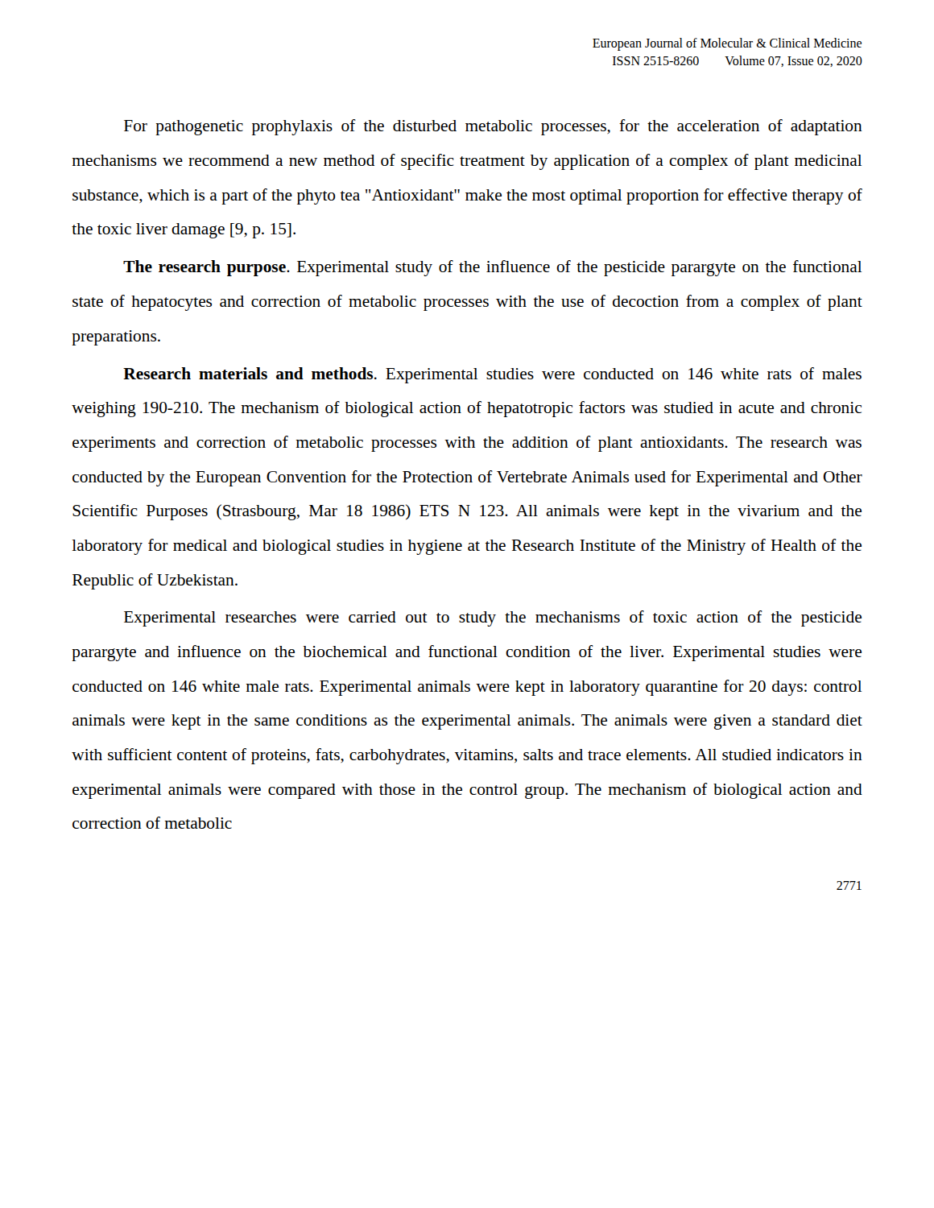European Journal of Molecular & Clinical Medicine
ISSN 2515-8260Volume 07, Issue 02, 2020
For pathogenetic prophylaxis of the disturbed metabolic processes, for the acceleration of adaptation mechanisms we recommend a new method of specific treatment by application of a complex of plant medicinal substance, which is a part of the phyto tea "Antioxidant" make the most optimal proportion for effective therapy of the toxic liver damage [9, p. 15].
The research purpose. Experimental study of the influence of the pesticide parargyte on the functional state of hepatocytes and correction of metabolic processes with the use of decoction from a complex of plant preparations.
Research materials and methods. Experimental studies were conducted on 146 white rats of males weighing 190-210. The mechanism of biological action of hepatotropic factors was studied in acute and chronic experiments and correction of metabolic processes with the addition of plant antioxidants. The research was conducted by the European Convention for the Protection of Vertebrate Animals used for Experimental and Other Scientific Purposes (Strasbourg, Mar 18 1986) ETS N 123. All animals were kept in the vivarium and the laboratory for medical and biological studies in hygiene at the Research Institute of the Ministry of Health of the Republic of Uzbekistan.
Experimental researches were carried out to study the mechanisms of toxic action of the pesticide parargyte and influence on the biochemical and functional condition of the liver. Experimental studies were conducted on 146 white male rats. Experimental animals were kept in laboratory quarantine for 20 days: control animals were kept in the same conditions as the experimental animals. The animals were given a standard diet with sufficient content of proteins, fats, carbohydrates, vitamins, salts and trace elements. All studied indicators in experimental animals were compared with those in the control group. The mechanism of biological action and correction of metabolic
2771